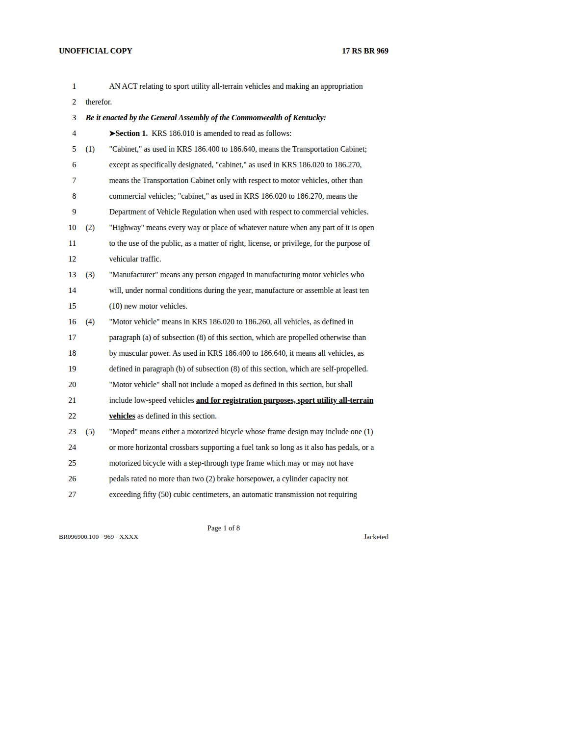Unofficial Copy 17 RS BR 969
1 AN ACT relating to sport utility all-terrain vehicles and making an appropriation
2 therefor.
3 Be it enacted by the General Assembly of the Commonwealth of Kentucky:
4➤Section 1. KRS 186.010 is amended to read as follows:
5(1)"Cabinet," as used in KRS 186.400 to 186.640, means the Transportation Cabinet;
6 except as specifically designated, "cabinet," as used in KRS 186.020 to 186.270,
7 means the Transportation Cabinet only with respect to motor vehicles, other than
8 commercial vehicles; "cabinet," as used in KRS 186.020 to 186.270, means the
9 Department of Vehicle Regulation when used with respect to commercial vehicles.
10(2)"Highway" means every way or place of whatever nature when any part of it is open
11 to the use of the public, as a matter of right, license, or privilege, for the purpose of
12 vehicular traffic.
13(3)"Manufacturer" means any person engaged in manufacturing motor vehicles who
14 will, under normal conditions during the year, manufacture or assemble at least ten
15(10) new motor vehicles.
16(4)"Motor vehicle" means in KRS 186.020 to 186.260, all vehicles, as defined in
17 paragraph (a) of subsection (8) of this section, which are propelled otherwise than
18 by muscular power. As used in KRS 186.400 to 186.640, it means all vehicles, as
19 defined in paragraph (b) of subsection (8) of this section, which are self-propelled.
20"Motor vehicle" shall not include a moped as defined in this section, but shall
21 include low-speed vehicles and for registration purposes, sport utility all-terrain
22 vehicles as defined in this section.
23(5)"Moped" means either a motorized bicycle whose frame design may include one (1)
24 or more horizontal crossbars supporting a fuel tank so long as it also has pedals, or a
25 motorized bicycle with a step-through type frame which may or may not have
26 pedals rated no more than two (2) brake horsepower, a cylinder capacity not
27 exceeding fifty (50) cubic centimeters, an automatic transmission not requiring
Page 1 of 8
BR096900.100 - 969 - XXXX Jacketed